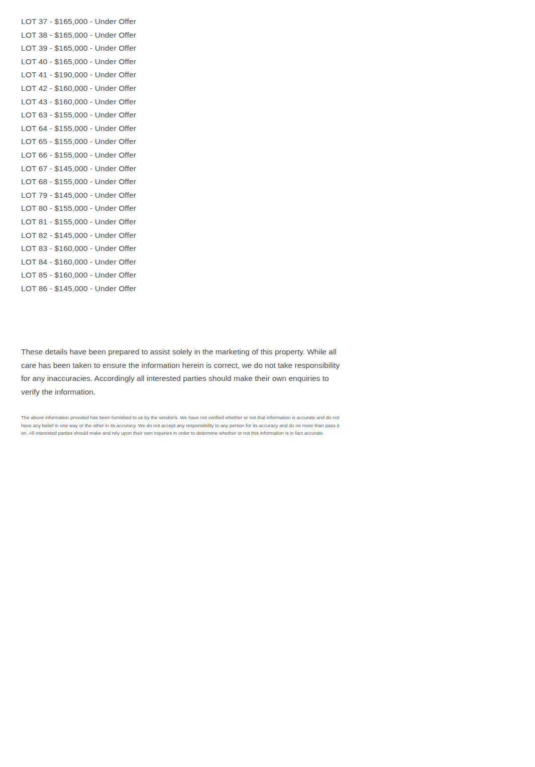LOT 37 - $165,000 - Under Offer
LOT 38 - $165,000 - Under Offer
LOT 39 - $165,000 - Under Offer
LOT 40 - $165,000 - Under Offer
LOT 41 - $190,000 - Under Offer
LOT 42 - $160,000 - Under Offer
LOT 43 - $160,000 - Under Offer
LOT 63 - $155,000 - Under Offer
LOT 64 - $155,000 - Under Offer
LOT 65 - $155,000 - Under Offer
LOT 66 - $155,000 - Under Offer
LOT 67 - $145,000 - Under Offer
LOT 68 - $155,000 - Under Offer
LOT 79 - $145,000 - Under Offer
LOT 80 - $155,000 - Under Offer
LOT 81 - $155,000 - Under Offer
LOT 82 - $145,000 - Under Offer
LOT 83 - $160,000 - Under Offer
LOT 84 - $160,000 - Under Offer
LOT 85 - $160,000 - Under Offer
LOT 86 - $145,000 - Under Offer
These details have been prepared to assist solely in the marketing of this property. While all care has been taken to ensure the information herein is correct, we do not take responsibility for any inaccuracies. Accordingly all interested parties should make their own enquiries to verify the information.
The above information provided has been furnished to us by the vendor/s. We have not verified whether or not that information is accurate and do not have any belief in one way or the other in its accuracy. We do not accept any responsibility to any person for its accuracy and do no more than pass it on. All interested parties should make and rely upon their own inquiries in order to determine whether or not this information is in fact accurate.